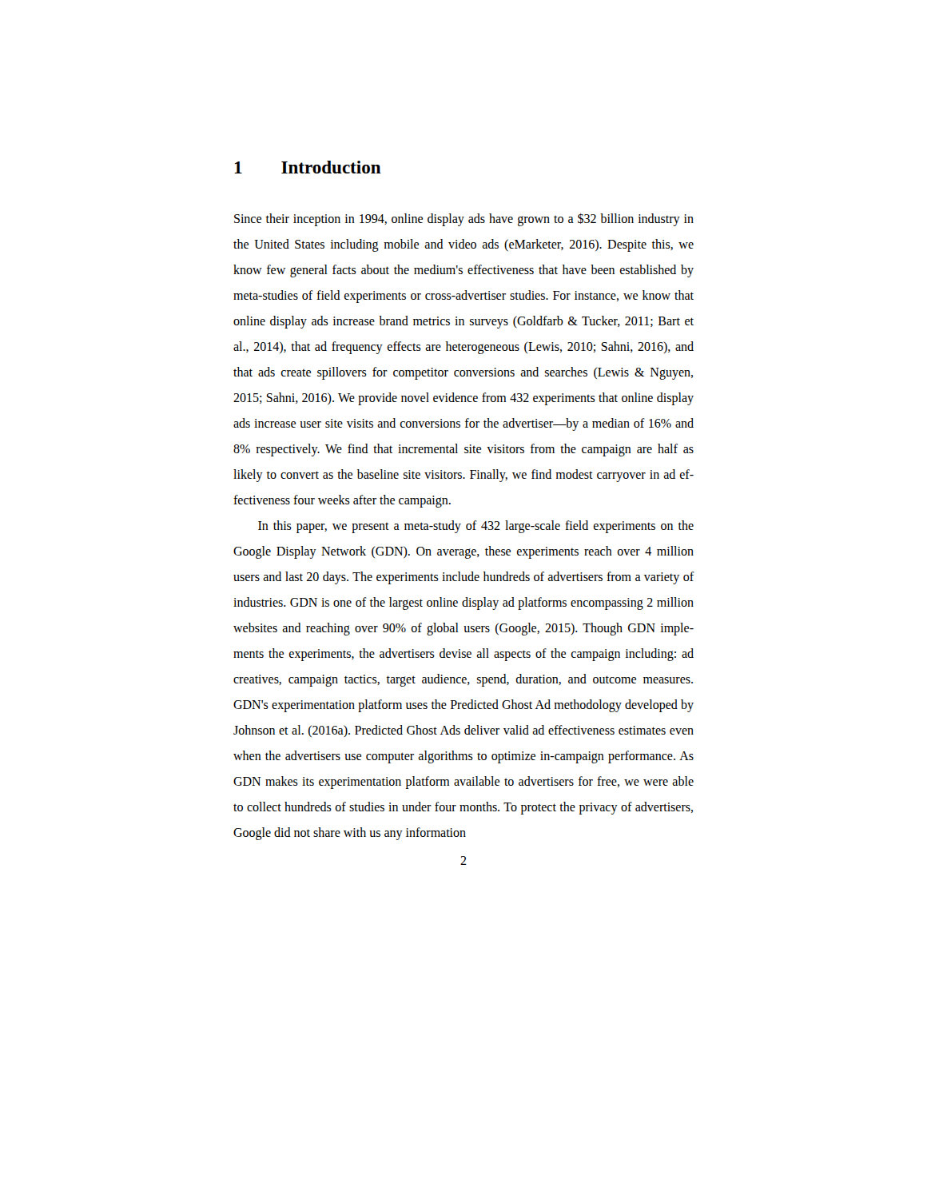1 Introduction
Since their inception in 1994, online display ads have grown to a $32 billion industry in the United States including mobile and video ads (eMarketer, 2016). Despite this, we know few general facts about the medium's effectiveness that have been established by meta-studies of field experiments or cross-advertiser studies. For instance, we know that online display ads increase brand metrics in surveys (Goldfarb & Tucker, 2011; Bart et al., 2014), that ad frequency effects are heterogeneous (Lewis, 2010; Sahni, 2016), and that ads create spillovers for competitor conversions and searches (Lewis & Nguyen, 2015; Sahni, 2016). We provide novel evidence from 432 experiments that online display ads increase user site visits and conversions for the advertiser—by a median of 16% and 8% respectively. We find that incremental site visitors from the campaign are half as likely to convert as the baseline site visitors. Finally, we find modest carryover in ad effectiveness four weeks after the campaign.
In this paper, we present a meta-study of 432 large-scale field experiments on the Google Display Network (GDN). On average, these experiments reach over 4 million users and last 20 days. The experiments include hundreds of advertisers from a variety of industries. GDN is one of the largest online display ad platforms encompassing 2 million websites and reaching over 90% of global users (Google, 2015). Though GDN implements the experiments, the advertisers devise all aspects of the campaign including: ad creatives, campaign tactics, target audience, spend, duration, and outcome measures. GDN's experimentation platform uses the Predicted Ghost Ad methodology developed by Johnson et al. (2016a). Predicted Ghost Ads deliver valid ad effectiveness estimates even when the advertisers use computer algorithms to optimize in-campaign performance. As GDN makes its experimentation platform available to advertisers for free, we were able to collect hundreds of studies in under four months. To protect the privacy of advertisers, Google did not share with us any information
2